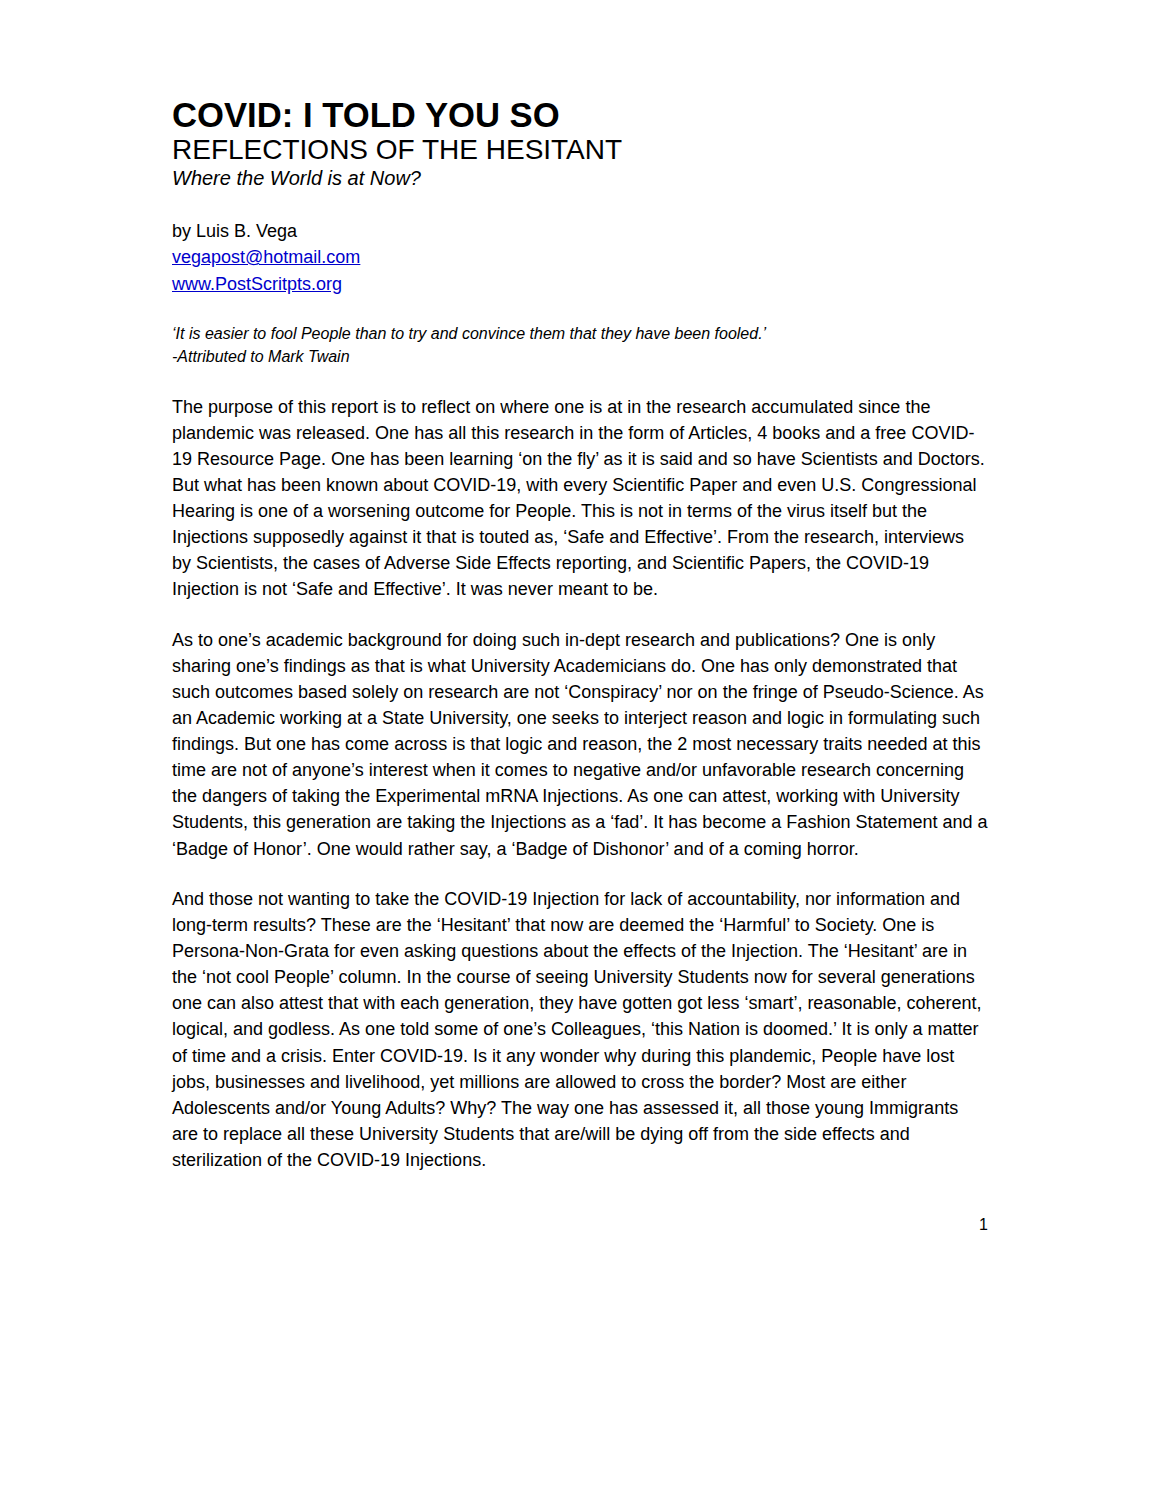COVID: I TOLD YOU SO
REFLECTIONS OF THE HESITANT
Where the World is at Now?
by Luis B. Vega
vegapost@hotmail.com
www.PostScritpts.org
‘It is easier to fool People than to try and convince them that they have been fooled.’
-Attributed to Mark Twain
The purpose of this report is to reflect on where one is at in the research accumulated since the plandemic was released. One has all this research in the form of Articles, 4 books and a free COVID-19 Resource Page. One has been learning ‘on the fly’ as it is said and so have Scientists and Doctors. But what has been known about COVID-19, with every Scientific Paper and even U.S. Congressional Hearing is one of a worsening outcome for People. This is not in terms of the virus itself but the Injections supposedly against it that is touted as, ‘Safe and Effective’. From the research, interviews by Scientists, the cases of Adverse Side Effects reporting, and Scientific Papers, the COVID-19 Injection is not ‘Safe and Effective’. It was never meant to be.
As to one’s academic background for doing such in-dept research and publications? One is only sharing one’s findings as that is what University Academicians do. One has only demonstrated that such outcomes based solely on research are not ‘Conspiracy’ nor on the fringe of Pseudo-Science. As an Academic working at a State University, one seeks to interject reason and logic in formulating such findings. But one has come across is that logic and reason, the 2 most necessary traits needed at this time are not of anyone’s interest when it comes to negative and/or unfavorable research concerning the dangers of taking the Experimental mRNA Injections. As one can attest, working with University Students, this generation are taking the Injections as a ‘fad’. It has become a Fashion Statement and a ‘Badge of Honor’. One would rather say, a ‘Badge of Dishonor’ and of a coming horror.
And those not wanting to take the COVID-19 Injection for lack of accountability, nor information and long-term results? These are the ‘Hesitant’ that now are deemed the ‘Harmful’ to Society. One is Persona-Non-Grata for even asking questions about the effects of the Injection. The ‘Hesitant’ are in the ‘not cool People’ column. In the course of seeing University Students now for several generations one can also attest that with each generation, they have gotten got less ‘smart’, reasonable, coherent, logical, and godless. As one told some of one’s Colleagues, ‘this Nation is doomed.’ It is only a matter of time and a crisis. Enter COVID-19. Is it any wonder why during this plandemic, People have lost jobs, businesses and livelihood, yet millions are allowed to cross the border? Most are either Adolescents and/or Young Adults? Why? The way one has assessed it, all those young Immigrants are to replace all these University Students that are/will be dying off from the side effects and sterilization of the COVID-19 Injections.
1